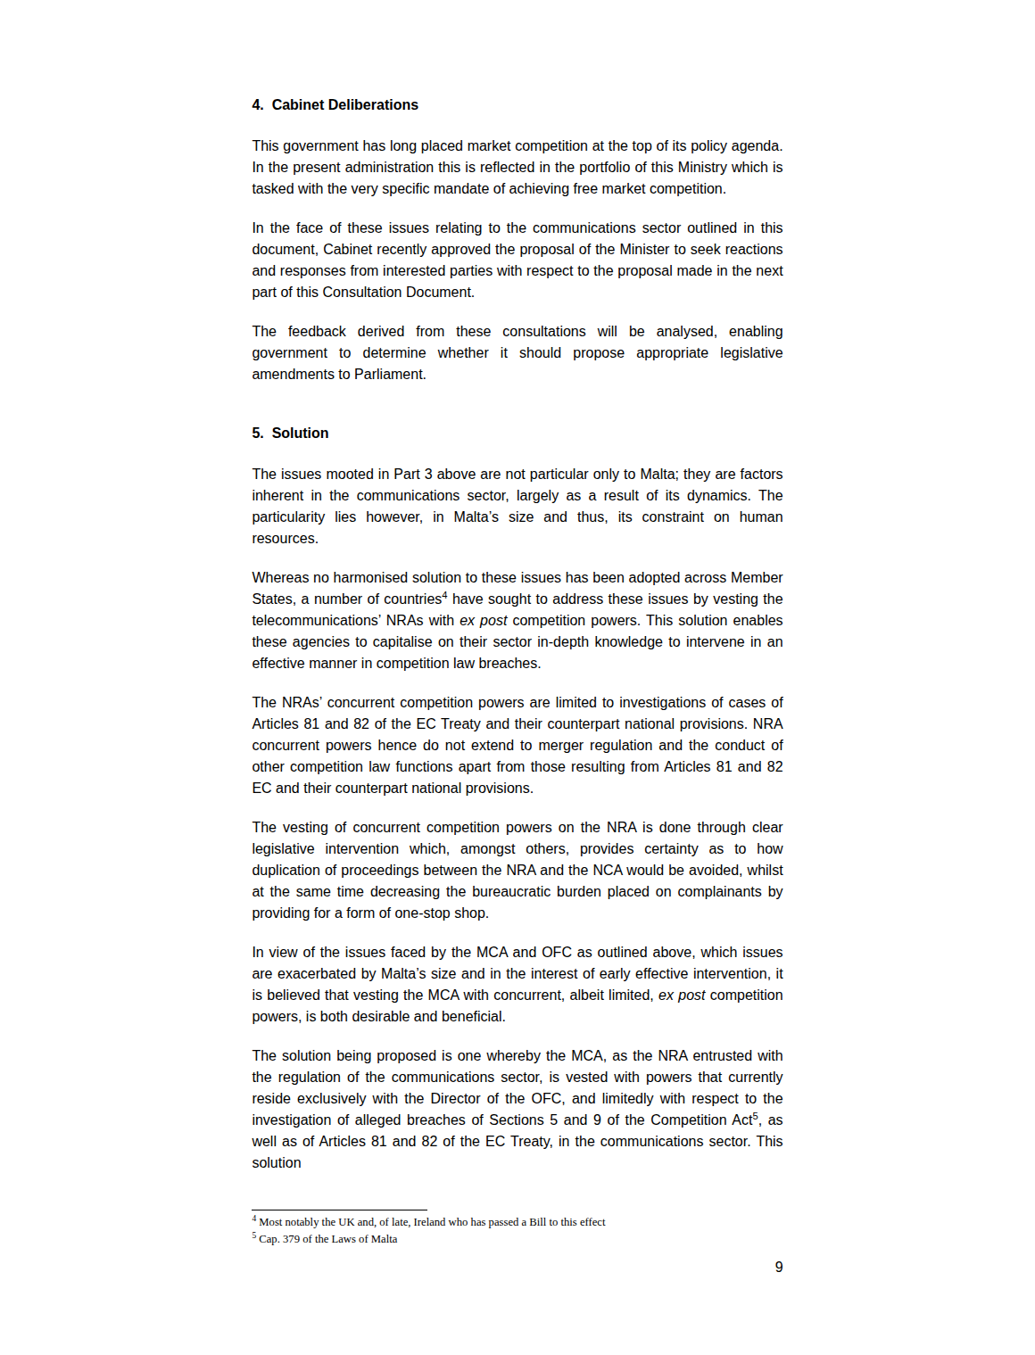4. Cabinet Deliberations
This government has long placed market competition at the top of its policy agenda. In the present administration this is reflected in the portfolio of this Ministry which is tasked with the very specific mandate of achieving free market competition.
In the face of these issues relating to the communications sector outlined in this document, Cabinet recently approved the proposal of the Minister to seek reactions and responses from interested parties with respect to the proposal made in the next part of this Consultation Document.
The feedback derived from these consultations will be analysed, enabling government to determine whether it should propose appropriate legislative amendments to Parliament.
5. Solution
The issues mooted in Part 3 above are not particular only to Malta; they are factors inherent in the communications sector, largely as a result of its dynamics. The particularity lies however, in Malta’s size and thus, its constraint on human resources.
Whereas no harmonised solution to these issues has been adopted across Member States, a number of countries4 have sought to address these issues by vesting the telecommunications’ NRAs with ex post competition powers. This solution enables these agencies to capitalise on their sector in-depth knowledge to intervene in an effective manner in competition law breaches.
The NRAs’ concurrent competition powers are limited to investigations of cases of Articles 81 and 82 of the EC Treaty and their counterpart national provisions. NRA concurrent powers hence do not extend to merger regulation and the conduct of other competition law functions apart from those resulting from Articles 81 and 82 EC and their counterpart national provisions.
The vesting of concurrent competition powers on the NRA is done through clear legislative intervention which, amongst others, provides certainty as to how duplication of proceedings between the NRA and the NCA would be avoided, whilst at the same time decreasing the bureaucratic burden placed on complainants by providing for a form of one-stop shop.
In view of the issues faced by the MCA and OFC as outlined above, which issues are exacerbated by Malta’s size and in the interest of early effective intervention, it is believed that vesting the MCA with concurrent, albeit limited, ex post competition powers, is both desirable and beneficial.
The solution being proposed is one whereby the MCA, as the NRA entrusted with the regulation of the communications sector, is vested with powers that currently reside exclusively with the Director of the OFC, and limitedly with respect to the investigation of alleged breaches of Sections 5 and 9 of the Competition Act5, as well as of Articles 81 and 82 of the EC Treaty, in the communications sector. This solution
4 Most notably the UK and, of late, Ireland who has passed a Bill to this effect
5 Cap. 379 of the Laws of Malta
9